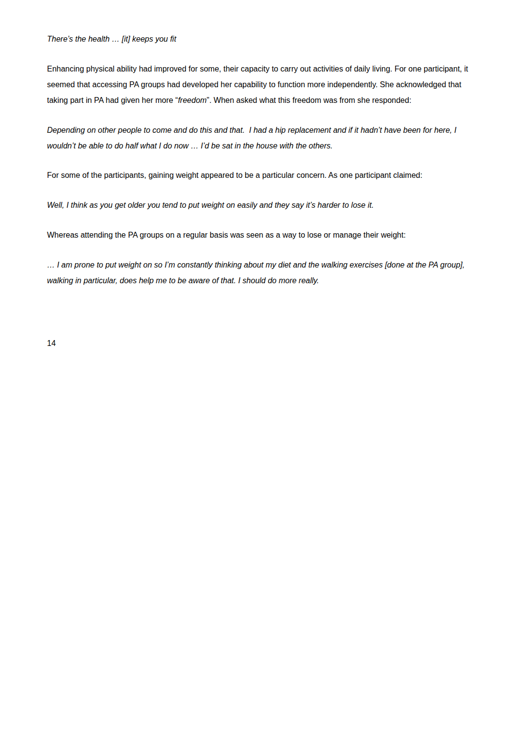There’s the health … [it] keeps you fit
Enhancing physical ability had improved for some, their capacity to carry out activities of daily living. For one participant, it seemed that accessing PA groups had developed her capability to function more independently. She acknowledged that taking part in PA had given her more “freedom”. When asked what this freedom was from she responded:
Depending on other people to come and do this and that. I had a hip replacement and if it hadn’t have been for here, I wouldn’t be able to do half what I do now … I’d be sat in the house with the others.
For some of the participants, gaining weight appeared to be a particular concern. As one participant claimed:
Well, I think as you get older you tend to put weight on easily and they say it’s harder to lose it.
Whereas attending the PA groups on a regular basis was seen as a way to lose or manage their weight:
… I am prone to put weight on so I’m constantly thinking about my diet and the walking exercises [done at the PA group], walking in particular, does help me to be aware of that. I should do more really.
14